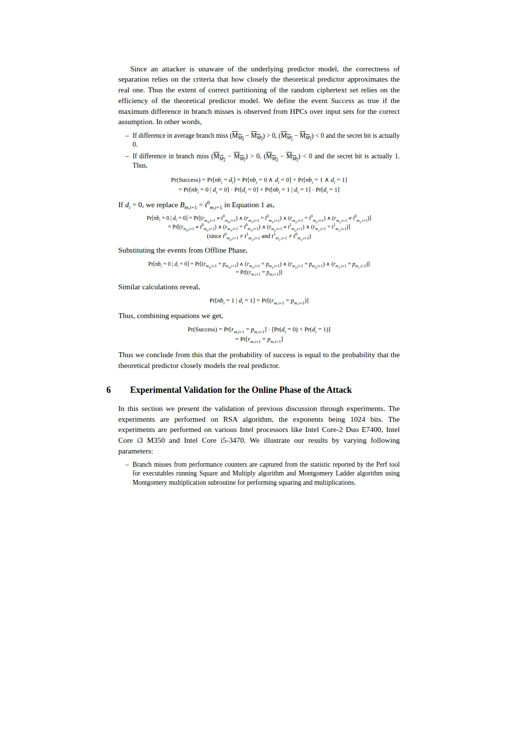Since an attacker is unaware of the underlying predictor model, the correctness of separation relies on the criteria that how closely the theoretical predictor approximates the real one. Thus the extent of correct partitioning of the random ciphertext set relies on the efficiency of the theoretical predictor model. We define the event Success as true if the maximum difference in branch misses is observed from HPCs over input sets for the correct assumption. In other words,
If difference in average branch miss (MM4 − MM3) > 0, (MM2 − MM1) < 0 and the secret bit is actually 0.
If difference in branch miss (MM2 − MM1) > 0, (MM4 − MM3) < 0 and the secret bit is actually 1. Thus,
Pr(Success) = Pr[nbi = di] = Pr[nbi = 0 ∧ di = 0] + Pr[nbi = 1 ∧ di = 1] = Pr[nbi = 0 | di = 0] · Pr[di = 0] + Pr[nbi = 1 | di = 1] · Pr[di = 1]
If di = 0, we replace Bm,i+1 = t0m,i+1 in Equation 1 as,
Pr[nbi = 0 | di = 0] = Pr[(rm4,i+1 ≠ t0m4,i+1) ∧ (rm3,i+1 = t0m3,i+1) ∧ (rm2,i+1 = t0m2,i+1) ∧ (rm1,i+1 ≠ t0m1,i+1)] = Pr[(rm4,i+1 ≠ t0m4,i+1) ∧ (rm3,i+1 = t0m3,i+1) ∧ (rm2,i+1 ≠ t1m2,i+1) ∧ (rm1,i+1 = t1m1,i+1)] (since t0m2,i+1 ≠ t1m2,i+1 and t1m1,i+1 ≠ t0m1,i+1)
Substituting the events from Offline Phase,
Pr[nbi = 0 | di = 0] = Pr[(rm4,i+1 = pm4,i+1) ∧ (rm3,i+1 = pm3,i+1) ∧ (rm2,i+1 = pm2,i+1) ∧ (rm1,i+1 = pm1,i+1)] = Pr[(rm,i+1 = pm,i+1)]
Similar calculations reveal,
Pr[nbi = 1 | di = 1] = Pr[(rm,i+1 = pm,i+1)]
Thus, combining equations we get,
Pr(Success) = Pr[rm,i+1 = pm,i+1] · [Pr(di = 0) + Pr(di = 1)] = Pr[rm,i+1 = pm,i+1]
Thus we conclude from this that the probability of success is equal to the probability that the theoretical predictor closely models the real predictor.
6 Experimental Validation for the Online Phase of the Attack
In this section we present the validation of previous discussion through experiments. The experiments are performed on RSA algorithm, the exponents being 1024 bits. The experiments are performed on various Intel processors like Intel Core-2 Duo E7400, Intel Core i3 M350 and Intel Core i5-3470. We illustrate our results by varying following parameters:
Branch misses from performance counters are captured from the statistic reported by the Perf tool for executables running Square and Multiply algorithm and Montgomery Ladder algorithm using Montgomery multiplication subroutine for performing squaring and multiplications.